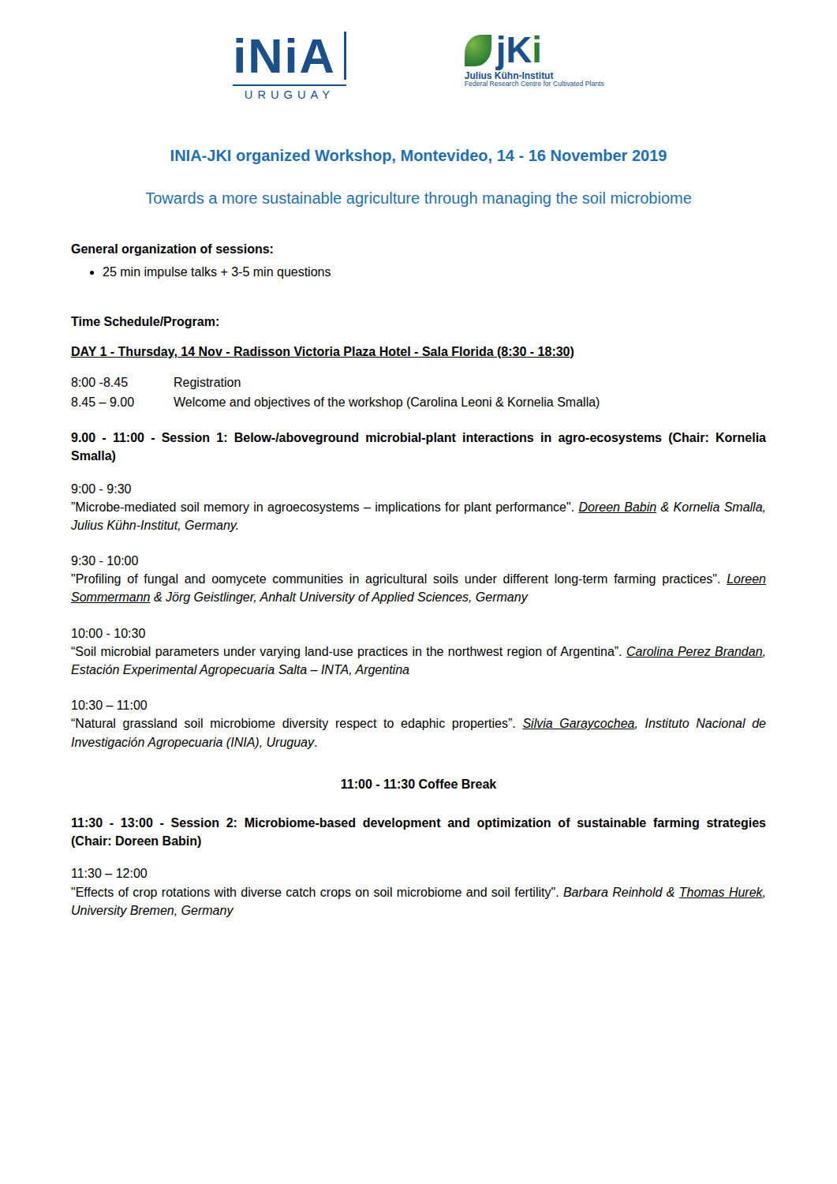iNiA
URUGUAY
jKi
Julius Kühn-Institut
Federal Research Centre for Cultivated Plants
INIA-JKI organized Workshop, Montevideo, 14 - 16 November 2019
Towards a more sustainable agriculture through managing the soil microbiome
General organization of sessions:
25 min impulse talks + 3-5 min questions
Time Schedule/Program:
DAY 1 - Thursday, 14 Nov - Radisson Victoria Plaza Hotel - Sala Florida (8:30 - 18:30)
8:00 -8.45 Registration
8.45 – 9.00 Welcome and objectives of the workshop (Carolina Leoni & Kornelia Smalla)
9.00 - 11:00 - Session 1: Below-/aboveground microbial-plant interactions in agro-ecosystems (Chair: Kornelia Smalla)
9:00 - 9:30 ”Microbe-mediated soil memory in agroecosystems – implications for plant performance". Doreen Babin & Kornelia Smalla, Julius Kühn-Institut, Germany.
9:30 - 10:00 "Profiling of fungal and oomycete communities in agricultural soils under different long-term farming practices". Loreen Sommermann & Jörg Geistlinger, Anhalt University of Applied Sciences, Germany
10:00 - 10:30 “Soil microbial parameters under varying land-use practices in the northwest region of Argentina”. Carolina Perez Brandan, Estación Experimental Agropecuaria Salta – INTA, Argentina
10:30 – 11:00 “Natural grassland soil microbiome diversity respect to edaphic properties”. Silvia Garaycochea, Instituto Nacional de Investigación Agropecuaria (INIA), Uruguay.
11:00 - 11:30 Coffee Break
11:30 - 13:00 - Session 2: Microbiome-based development and optimization of sustainable farming strategies (Chair: Doreen Babin)
11:30 – 12:00 "Effects of crop rotations with diverse catch crops on soil microbiome and soil fertility". Barbara Reinhold & Thomas Hurek, University Bremen, Germany